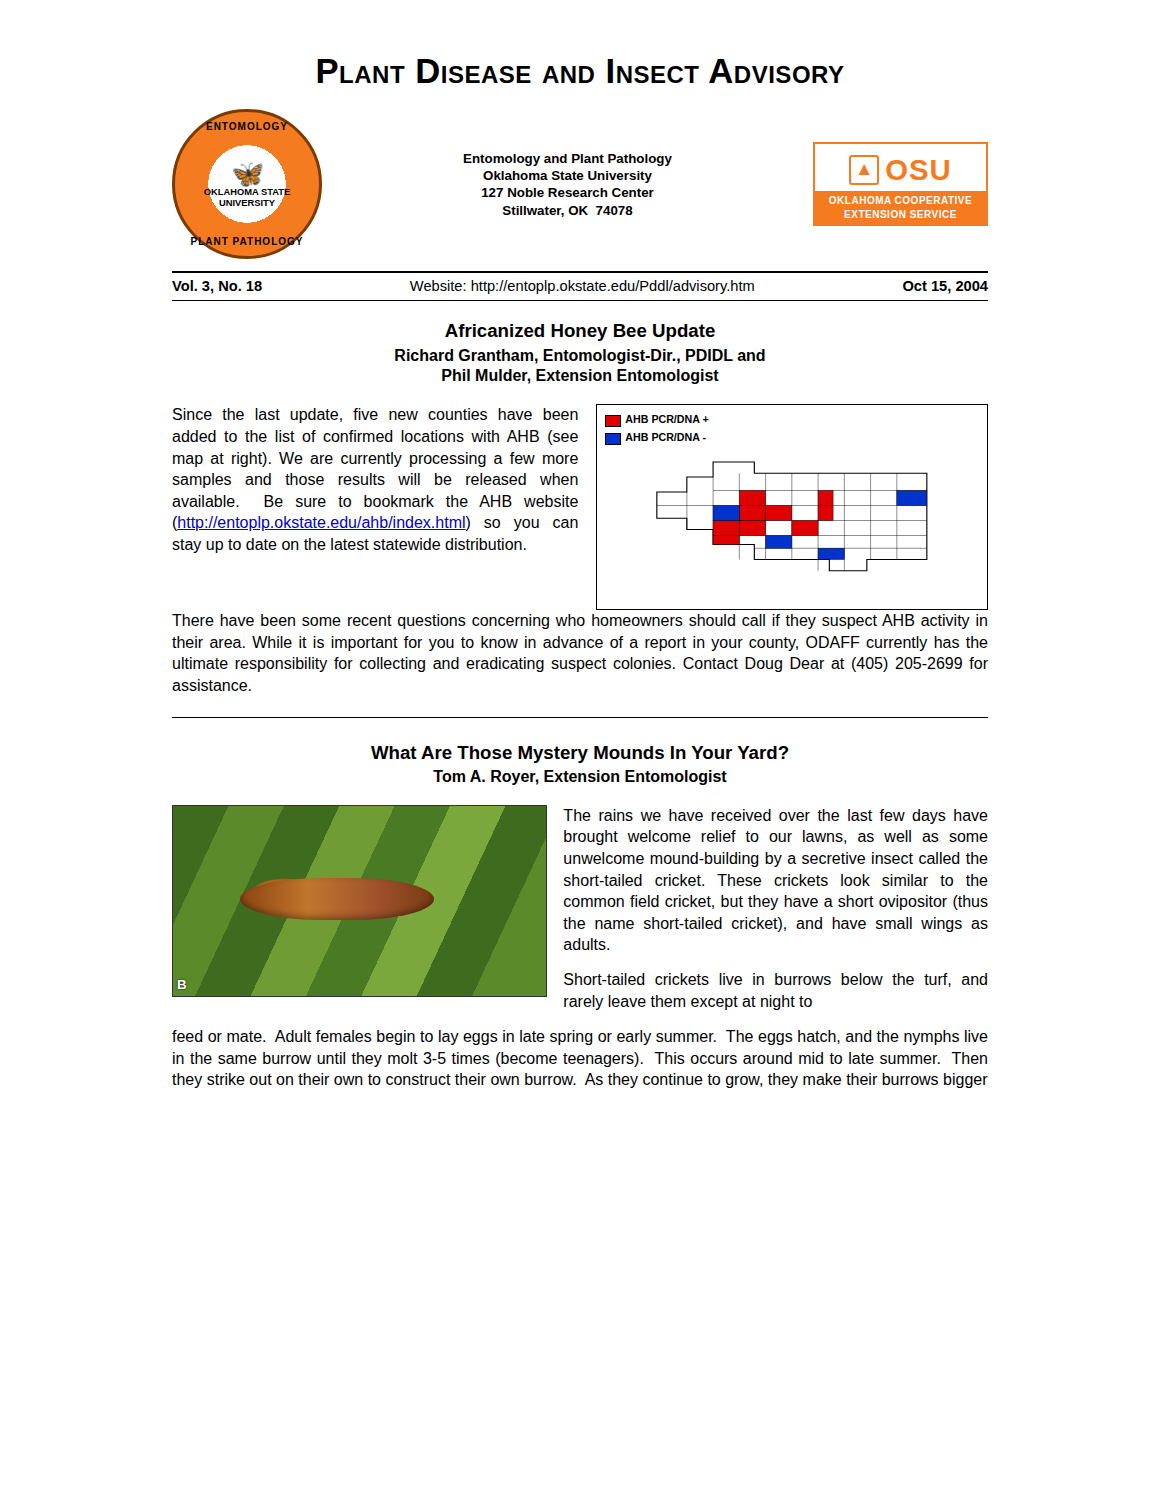Plant Disease and Insect Advisory
ENTOMOLOGY
🦋 OKLAHOMA STATE
UNIVERSITY
PLANT PATHOLOGY
Entomology and Plant Pathology
Oklahoma State University
127 Noble Research Center
Stillwater, OK 74078
▲
OSU
OKLAHOMA COOPERATIVE
EXTENSION SERVICE
Vol. 3, No. 18 Website: http://entoplp.okstate.edu/Pddl/advisory.htm Oct 15, 2004
Africanized Honey Bee Update
Richard Grantham, Entomologist-Dir., PDIDL and
Phil Mulder, Extension Entomologist
Since the last update, five new counties have been added to the list of confirmed locations with AHB (see map at right). We are currently processing a few more samples and those results will be released when available. Be sure to bookmark the AHB website (http://entoplp.okstate.edu/ahb/index.html) so you can stay up to date on the latest statewide distribution.
AHB PCR/DNA +
AHB PCR/DNA -
There have been some recent questions concerning who homeowners should call if they suspect AHB activity in their area. While it is important for you to know in advance of a report in your county, ODAFF currently has the ultimate responsibility for collecting and eradicating suspect colonies. Contact Doug Dear at (405) 205-2699 for assistance.
What Are Those Mystery Mounds In Your Yard?
Tom A. Royer, Extension Entomologist
B
The rains we have received over the last few days have brought welcome relief to our lawns, as well as some unwelcome mound-building by a secretive insect called the short-tailed cricket. These crickets look similar to the common field cricket, but they have a short ovipositor (thus the name short-tailed cricket), and have small wings as adults.
Short-tailed crickets live in burrows below the turf, and rarely leave them except at night to
feed or mate. Adult females begin to lay eggs in late spring or early summer. The eggs hatch, and the nymphs live in the same burrow until they molt 3-5 times (become teenagers). This occurs around mid to late summer. Then they strike out on their own to construct their own burrow. As they continue to grow, they make their burrows bigger